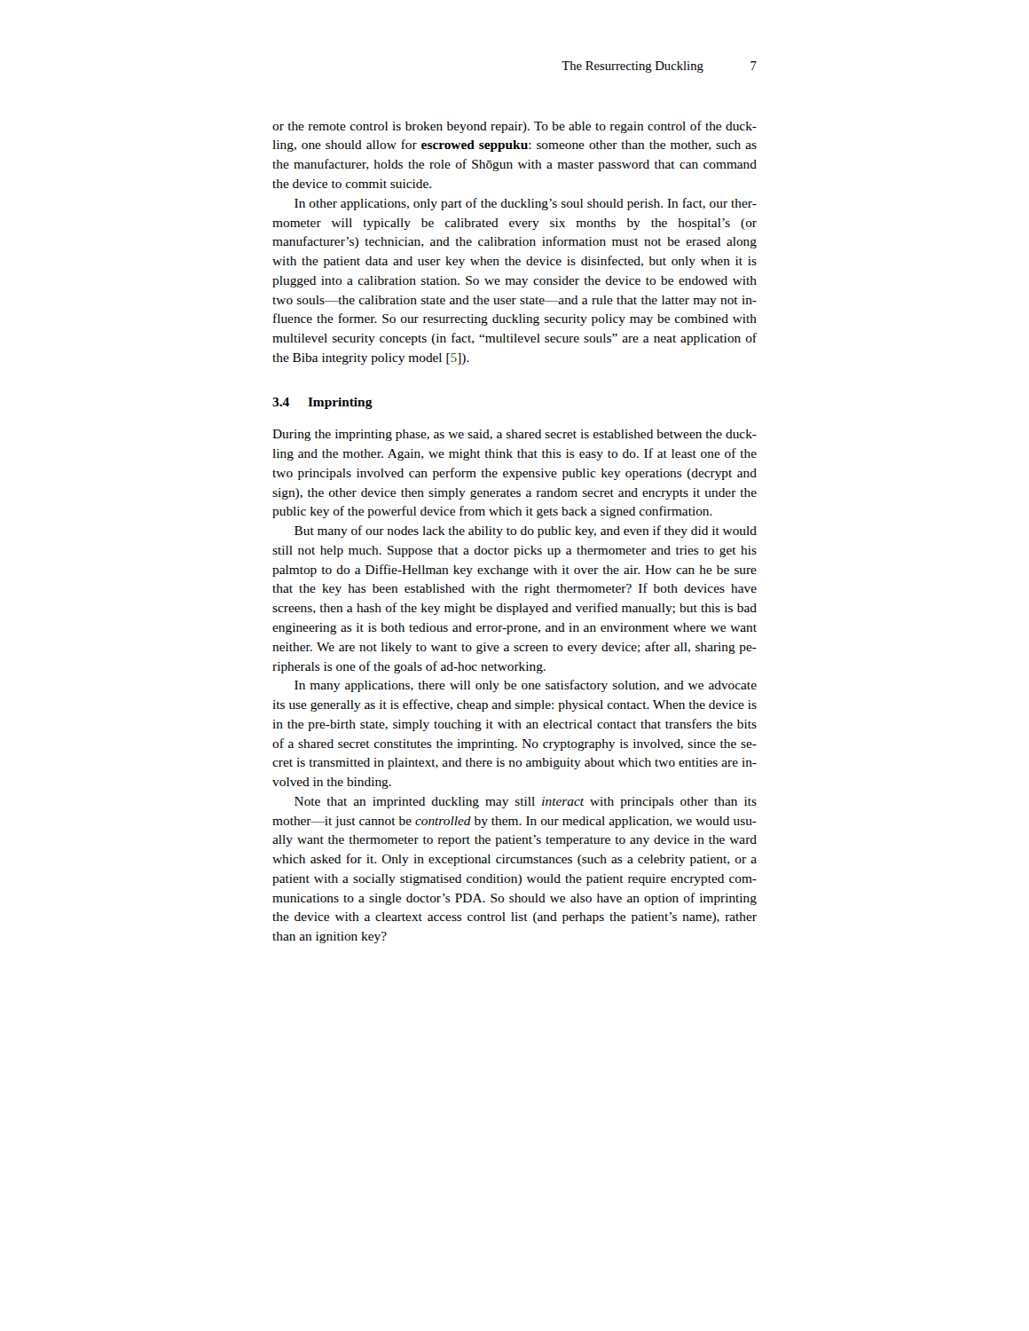The Resurrecting Duckling 7
or the remote control is broken beyond repair). To be able to regain control of the duckling, one should allow for escrowed seppuku: someone other than the mother, such as the manufacturer, holds the role of Shōgun with a master password that can command the device to commit suicide.
In other applications, only part of the duckling’s soul should perish. In fact, our thermometer will typically be calibrated every six months by the hospital’s (or manufacturer’s) technician, and the calibration information must not be erased along with the patient data and user key when the device is disinfected, but only when it is plugged into a calibration station. So we may consider the device to be endowed with two souls—the calibration state and the user state—and a rule that the latter may not influence the former. So our resurrecting duckling security policy may be combined with multilevel security concepts (in fact, “multilevel secure souls” are a neat application of the Biba integrity policy model [5]).
3.4 Imprinting
During the imprinting phase, as we said, a shared secret is established between the duckling and the mother. Again, we might think that this is easy to do. If at least one of the two principals involved can perform the expensive public key operations (decrypt and sign), the other device then simply generates a random secret and encrypts it under the public key of the powerful device from which it gets back a signed confirmation.
But many of our nodes lack the ability to do public key, and even if they did it would still not help much. Suppose that a doctor picks up a thermometer and tries to get his palmtop to do a Diffie-Hellman key exchange with it over the air. How can he be sure that the key has been established with the right thermometer? If both devices have screens, then a hash of the key might be displayed and verified manually; but this is bad engineering as it is both tedious and error-prone, and in an environment where we want neither. We are not likely to want to give a screen to every device; after all, sharing peripherals is one of the goals of ad-hoc networking.
In many applications, there will only be one satisfactory solution, and we advocate its use generally as it is effective, cheap and simple: physical contact. When the device is in the pre-birth state, simply touching it with an electrical contact that transfers the bits of a shared secret constitutes the imprinting. No cryptography is involved, since the secret is transmitted in plaintext, and there is no ambiguity about which two entities are involved in the binding.
Note that an imprinted duckling may still interact with principals other than its mother—it just cannot be controlled by them. In our medical application, we would usually want the thermometer to report the patient’s temperature to any device in the ward which asked for it. Only in exceptional circumstances (such as a celebrity patient, or a patient with a socially stigmatised condition) would the patient require encrypted communications to a single doctor’s PDA. So should we also have an option of imprinting the device with a cleartext access control list (and perhaps the patient’s name), rather than an ignition key?